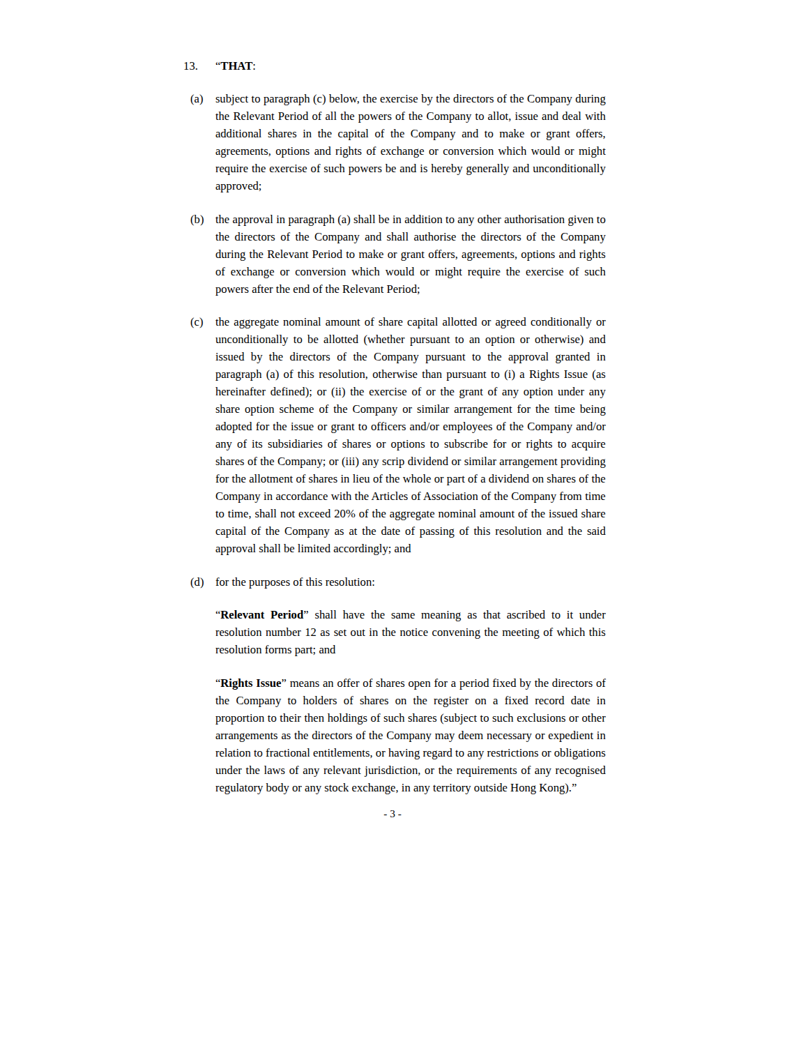13.
“THAT:
(a)
subject to paragraph (c) below, the exercise by the directors of the Company during the Relevant Period of all the powers of the Company to allot, issue and deal with additional shares in the capital of the Company and to make or grant offers, agreements, options and rights of exchange or conversion which would or might require the exercise of such powers be and is hereby generally and unconditionally approved;
(b)
the approval in paragraph (a) shall be in addition to any other authorisation given to the directors of the Company and shall authorise the directors of the Company during the Relevant Period to make or grant offers, agreements, options and rights of exchange or conversion which would or might require the exercise of such powers after the end of the Relevant Period;
(c)
the aggregate nominal amount of share capital allotted or agreed conditionally or unconditionally to be allotted (whether pursuant to an option or otherwise) and issued by the directors of the Company pursuant to the approval granted in paragraph (a) of this resolution, otherwise than pursuant to (i) a Rights Issue (as hereinafter defined); or (ii) the exercise of or the grant of any option under any share option scheme of the Company or similar arrangement for the time being adopted for the issue or grant to officers and/or employees of the Company and/or any of its subsidiaries of shares or options to subscribe for or rights to acquire shares of the Company; or (iii) any scrip dividend or similar arrangement providing for the allotment of shares in lieu of the whole or part of a dividend on shares of the Company in accordance with the Articles of Association of the Company from time to time, shall not exceed 20% of the aggregate nominal amount of the issued share capital of the Company as at the date of passing of this resolution and the said approval shall be limited accordingly; and
(d)
for the purposes of this resolution:
“Relevant Period” shall have the same meaning as that ascribed to it under resolution number 12 as set out in the notice convening the meeting of which this resolution forms part; and
“Rights Issue” means an offer of shares open for a period fixed by the directors of the Company to holders of shares on the register on a fixed record date in proportion to their then holdings of such shares (subject to such exclusions or other arrangements as the directors of the Company may deem necessary or expedient in relation to fractional entitlements, or having regard to any restrictions or obligations under the laws of any relevant jurisdiction, or the requirements of any recognised regulatory body or any stock exchange, in any territory outside Hong Kong).”
- 3 -